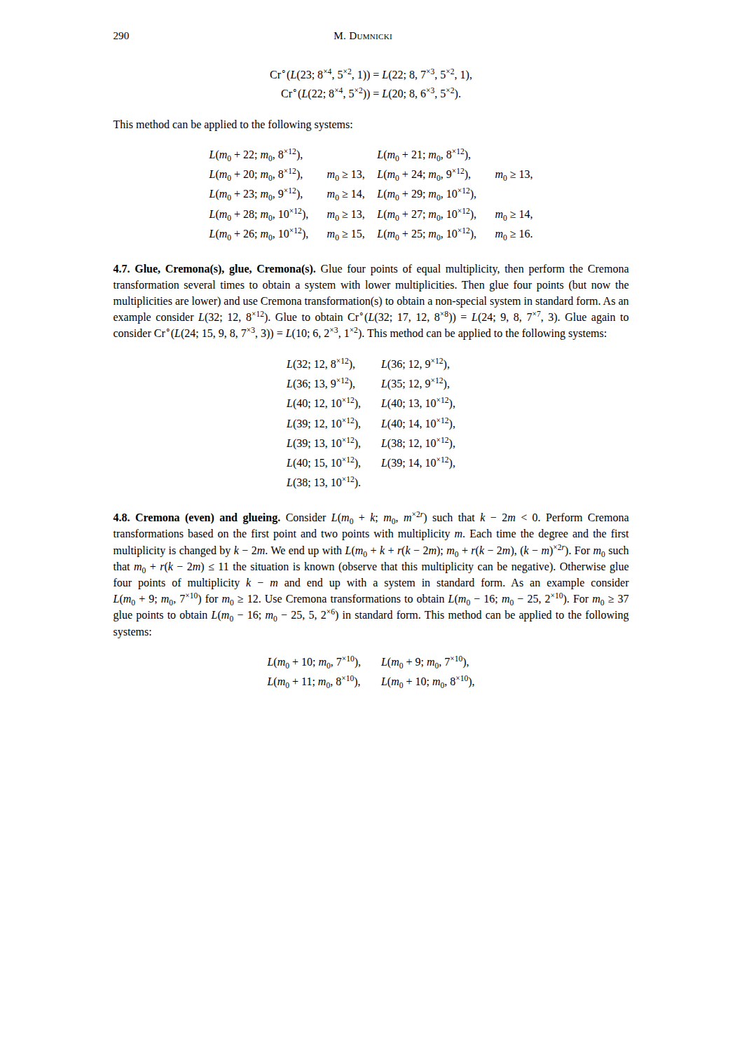290 M. Dumnicki
Cr∘(L(23; 8×4, 5×2, 1)) = L(22; 8, 7×3, 5×2, 1), Cr∘(L(22; 8×4, 5×2)) = L(20; 8, 6×3, 5×2).
This method can be applied to the following systems:
| L ( m 0 + 22; m 0 , 8 ×12 ), | | L ( m 0 + 21; m 0 , 8 ×12 ), | |
| L ( m 0 + 20; m 0 , 8 ×12 ), | m 0 ≥ 13, | L ( m 0 + 24; m 0 , 9 ×12 ), | m 0 ≥ 13, |
| L ( m 0 + 23; m 0 , 9 ×12 ), | m 0 ≥ 14, | L ( m 0 + 29; m 0 , 10 ×12 ), | |
| L ( m 0 + 28; m 0 , 10 ×12 ), | m 0 ≥ 13, | L ( m 0 + 27; m 0 , 10 ×12 ), | m 0 ≥ 14, |
| L ( m 0 + 26; m 0 , 10 ×12 ), | m 0 ≥ 15, | L ( m 0 + 25; m 0 , 10 ×12 ), | m 0 ≥ 16. |
4.7. Glue, Cremona(s), glue, Cremona(s).
Glue four points of equal multiplicity, then perform the Cremona transformation several times to obtain a system with lower multiplicities. Then glue four points (but now the multiplicities are lower) and use Cremona transformation(s) to obtain a non-special system in standard form. As an example consider L(32; 12, 8×12). Glue to obtain Cr∘(L(32; 17, 12, 8×8)) = L(24; 9, 8, 7×7, 3). Glue again to consider Cr∘(L(24; 15, 9, 8, 7×3, 3)) = L(10; 6, 2×3, 1×2). This method can be applied to the following systems:
| L (32; 12, 8 ×12 ), | L (36; 12, 9 ×12 ), |
| L (36; 13, 9 ×12 ), | L (35; 12, 9 ×12 ), |
| L (40; 12, 10 ×12 ), | L (40; 13, 10 ×12 ), |
| L (39; 12, 10 ×12 ), | L (40; 14, 10 ×12 ), |
| L (39; 13, 10 ×12 ), | L (38; 12, 10 ×12 ), |
| L (40; 15, 10 ×12 ), | L (39; 14, 10 ×12 ), |
| L (38; 13, 10 ×12 ). | |
4.8. Cremona (even) and glueing.
Consider L(m0 + k; m0, m×2r) such that k − 2m < 0. Perform Cremona transformations based on the first point and two points with multiplicity m. Each time the degree and the first multiplicity is changed by k − 2m. We end up with L(m0 + k + r(k − 2m); m0 + r(k − 2m), (k − m)×2r). For m0 such that m0 + r(k − 2m) ≤ 11 the situation is known (observe that this multiplicity can be negative). Otherwise glue four points of multiplicity k − m and end up with a system in standard form. As an example consider L(m0 + 9; m0, 7×10) for m0 ≥ 12. Use Cremona transformations to obtain L(m0 − 16; m0 − 25, 2×10). For m0 ≥ 37 glue points to obtain L(m0 − 16; m0 − 25, 5, 2×6) in standard form. This method can be applied to the following systems:
| L ( m 0 + 10; m 0 , 7 ×10 ), | L ( m 0 + 9; m 0 , 7 ×10 ), |
| L ( m 0 + 11; m 0 , 8 ×10 ), | L ( m 0 + 10; m 0 , 8 ×10 ), |